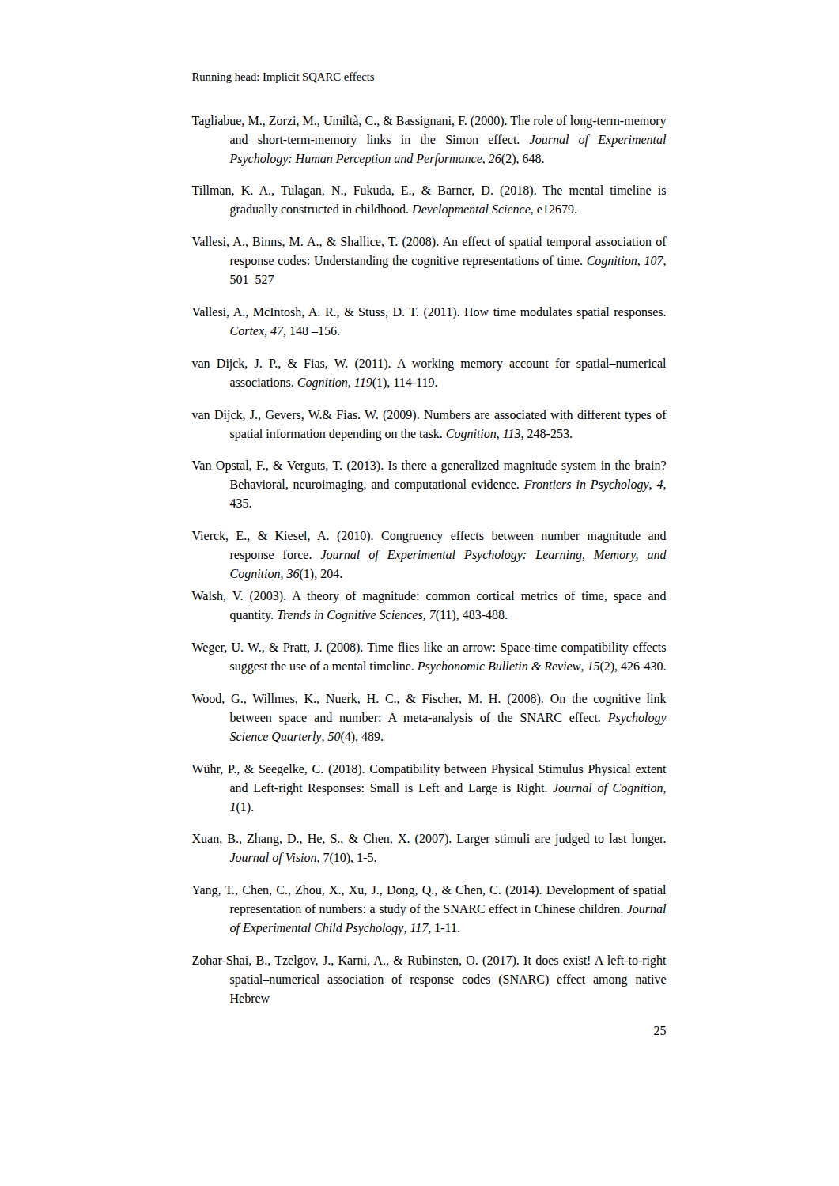Running head: Implicit SQARC effects
Tagliabue, M., Zorzi, M., Umiltà, C., & Bassignani, F. (2000). The role of long-term-memory and short-term-memory links in the Simon effect. Journal of Experimental Psychology: Human Perception and Performance, 26(2), 648.
Tillman, K. A., Tulagan, N., Fukuda, E., & Barner, D. (2018). The mental timeline is gradually constructed in childhood. Developmental Science, e12679.
Vallesi, A., Binns, M. A., & Shallice, T. (2008). An effect of spatial temporal association of response codes: Understanding the cognitive representations of time. Cognition, 107, 501–527
Vallesi, A., McIntosh, A. R., & Stuss, D. T. (2011). How time modulates spatial responses. Cortex, 47, 148 –156.
van Dijck, J. P., & Fias, W. (2011). A working memory account for spatial–numerical associations. Cognition, 119(1), 114-119.
van Dijck, J., Gevers, W.& Fias. W. (2009). Numbers are associated with different types of spatial information depending on the task. Cognition, 113, 248-253.
Van Opstal, F., & Verguts, T. (2013). Is there a generalized magnitude system in the brain? Behavioral, neuroimaging, and computational evidence. Frontiers in Psychology, 4, 435.
Vierck, E., & Kiesel, A. (2010). Congruency effects between number magnitude and response force. Journal of Experimental Psychology: Learning, Memory, and Cognition, 36(1), 204.
Walsh, V. (2003). A theory of magnitude: common cortical metrics of time, space and quantity. Trends in Cognitive Sciences, 7(11), 483-488.
Weger, U. W., & Pratt, J. (2008). Time flies like an arrow: Space-time compatibility effects suggest the use of a mental timeline. Psychonomic Bulletin & Review, 15(2), 426-430.
Wood, G., Willmes, K., Nuerk, H. C., & Fischer, M. H. (2008). On the cognitive link between space and number: A meta-analysis of the SNARC effect. Psychology Science Quarterly, 50(4), 489.
Wühr, P., & Seegelke, C. (2018). Compatibility between Physical Stimulus Physical extent and Left-right Responses: Small is Left and Large is Right. Journal of Cognition, 1(1).
Xuan, B., Zhang, D., He, S., & Chen, X. (2007). Larger stimuli are judged to last longer. Journal of Vision, 7(10), 1-5.
Yang, T., Chen, C., Zhou, X., Xu, J., Dong, Q., & Chen, C. (2014). Development of spatial representation of numbers: a study of the SNARC effect in Chinese children. Journal of Experimental Child Psychology, 117, 1-11.
Zohar-Shai, B., Tzelgov, J., Karni, A., & Rubinsten, O. (2017). It does exist! A left-to-right spatial–numerical association of response codes (SNARC) effect among native Hebrew
25